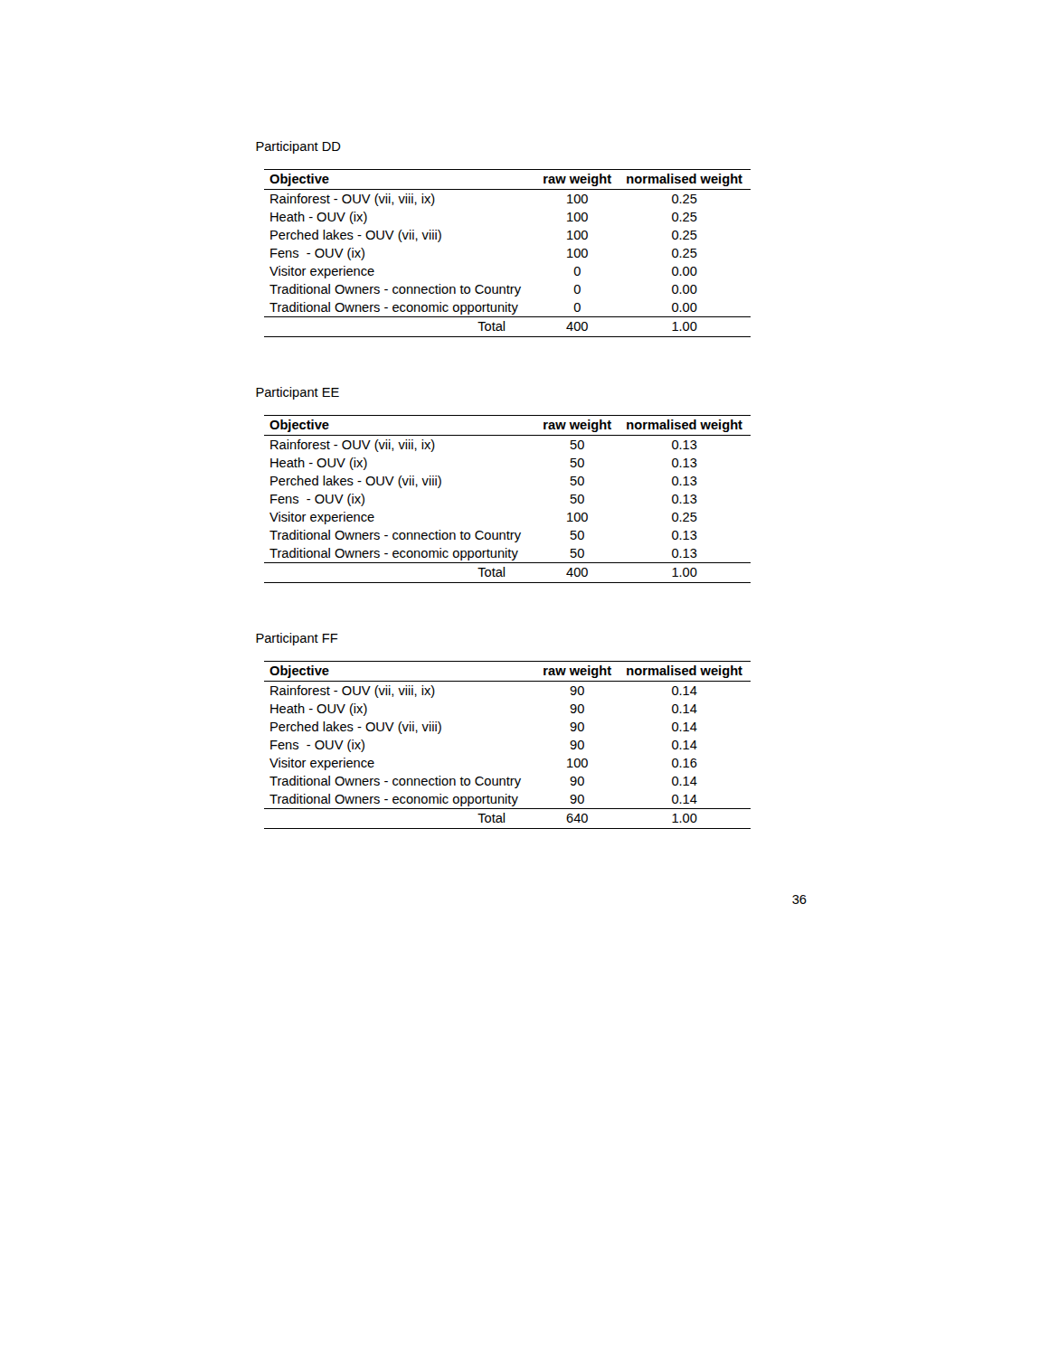Participant DD
| Objective | raw weight | normalised weight |
| --- | --- | --- |
| Rainforest - OUV (vii, viii, ix) | 100 | 0.25 |
| Heath - OUV (ix) | 100 | 0.25 |
| Perched lakes - OUV (vii, viii) | 100 | 0.25 |
| Fens - OUV (ix) | 100 | 0.25 |
| Visitor experience | 0 | 0.00 |
| Traditional Owners - connection to Country | 0 | 0.00 |
| Traditional Owners - economic opportunity | 0 | 0.00 |
| Total | 400 | 1.00 |
Participant EE
| Objective | raw weight | normalised weight |
| --- | --- | --- |
| Rainforest - OUV (vii, viii, ix) | 50 | 0.13 |
| Heath - OUV (ix) | 50 | 0.13 |
| Perched lakes - OUV (vii, viii) | 50 | 0.13 |
| Fens - OUV (ix) | 50 | 0.13 |
| Visitor experience | 100 | 0.25 |
| Traditional Owners - connection to Country | 50 | 0.13 |
| Traditional Owners - economic opportunity | 50 | 0.13 |
| Total | 400 | 1.00 |
Participant FF
| Objective | raw weight | normalised weight |
| --- | --- | --- |
| Rainforest - OUV (vii, viii, ix) | 90 | 0.14 |
| Heath - OUV (ix) | 90 | 0.14 |
| Perched lakes - OUV (vii, viii) | 90 | 0.14 |
| Fens - OUV (ix) | 90 | 0.14 |
| Visitor experience | 100 | 0.16 |
| Traditional Owners - connection to Country | 90 | 0.14 |
| Traditional Owners - economic opportunity | 90 | 0.14 |
| Total | 640 | 1.00 |
36